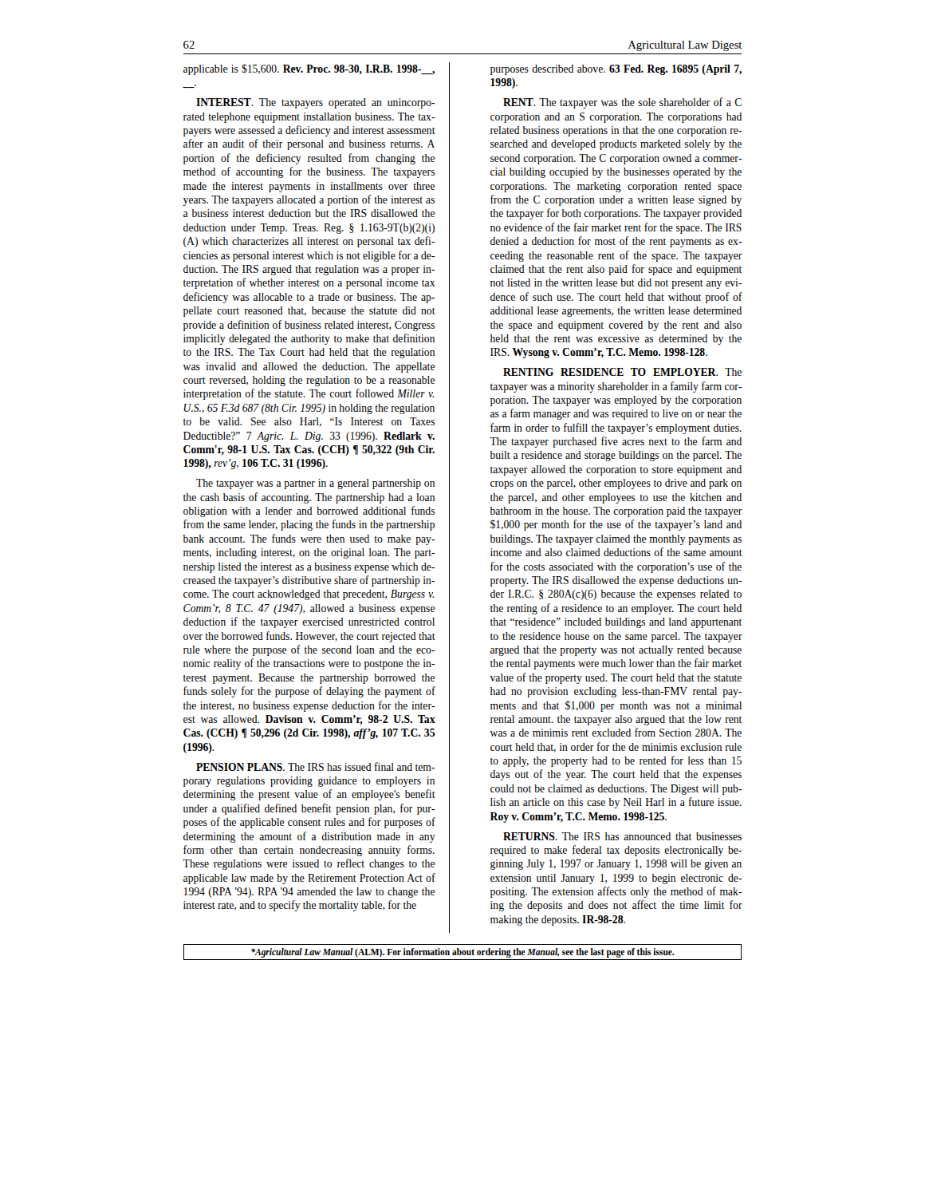62 Agricultural Law Digest
applicable is $15,600. Rev. Proc. 98-30, I.R.B. 1998-__, __.
Interest. The taxpayers operated an unincorporated telephone equipment installation business. The taxpayers were assessed a deficiency and interest assessment after an audit of their personal and business returns. A portion of the deficiency resulted from changing the method of accounting for the business. The taxpayers made the interest payments in installments over three years. The taxpayers allocated a portion of the interest as a business interest deduction but the IRS disallowed the deduction under Temp. Treas. Reg. § 1.163-9T(b)(2)(i)(A) which characterizes all interest on personal tax deficiencies as personal interest which is not eligible for a deduction. The IRS argued that regulation was a proper interpretation of whether interest on a personal income tax deficiency was allocable to a trade or business. The appellate court reasoned that, because the statute did not provide a definition of business related interest, Congress implicitly delegated the authority to make that definition to the IRS. The Tax Court had held that the regulation was invalid and allowed the deduction. The appellate court reversed, holding the regulation to be a reasonable interpretation of the statute. The court followed Miller v. U.S., 65 F.3d 687 (8th Cir. 1995) in holding the regulation to be valid. See also Harl, “Is Interest on Taxes Deductible?” 7 Agric. L. Dig. 33 (1996). Redlark v. Comm'r, 98-1 U.S. Tax Cas. (CCH) ¶ 50,322 (9th Cir. 1998), rev’g, 106 T.C. 31 (1996).
The taxpayer was a partner in a general partnership on the cash basis of accounting. The partnership had a loan obligation with a lender and borrowed additional funds from the same lender, placing the funds in the partnership bank account. The funds were then used to make payments, including interest, on the original loan. The partnership listed the interest as a business expense which decreased the taxpayer’s distributive share of partnership income. The court acknowledged that precedent, Burgess v. Comm’r, 8 T.C. 47 (1947), allowed a business expense deduction if the taxpayer exercised unrestricted control over the borrowed funds. However, the court rejected that rule where the purpose of the second loan and the economic reality of the transactions were to postpone the interest payment. Because the partnership borrowed the funds solely for the purpose of delaying the payment of the interest, no business expense deduction for the interest was allowed. Davison v. Comm’r, 98-2 U.S. Tax Cas. (CCH) ¶ 50,296 (2d Cir. 1998), aff’g, 107 T.C. 35 (1996).
Pension Plans. The IRS has issued final and temporary regulations providing guidance to employers in determining the present value of an employee's benefit under a qualified defined benefit pension plan, for purposes of the applicable consent rules and for purposes of determining the amount of a distribution made in any form other than certain nondecreasing annuity forms. These regulations were issued to reflect changes to the applicable law made by the Retirement Protection Act of 1994 (RPA '94). RPA '94 amended the law to change the interest rate, and to specify the mortality table, for the
purposes described above. 63 Fed. Reg. 16895 (April 7, 1998).
Rent. The taxpayer was the sole shareholder of a C corporation and an S corporation. The corporations had related business operations in that the one corporation researched and developed products marketed solely by the second corporation. The C corporation owned a commercial building occupied by the businesses operated by the corporations. The marketing corporation rented space from the C corporation under a written lease signed by the taxpayer for both corporations. The taxpayer provided no evidence of the fair market rent for the space. The IRS denied a deduction for most of the rent payments as exceeding the reasonable rent of the space. The taxpayer claimed that the rent also paid for space and equipment not listed in the written lease but did not present any evidence of such use. The court held that without proof of additional lease agreements, the written lease determined the space and equipment covered by the rent and also held that the rent was excessive as determined by the IRS. Wysong v. Comm’r, T.C. Memo. 1998-128.
Renting Residence to Employer. The taxpayer was a minority shareholder in a family farm corporation. The taxpayer was employed by the corporation as a farm manager and was required to live on or near the farm in order to fulfill the taxpayer’s employment duties. The taxpayer purchased five acres next to the farm and built a residence and storage buildings on the parcel. The taxpayer allowed the corporation to store equipment and crops on the parcel, other employees to drive and park on the parcel, and other employees to use the kitchen and bathroom in the house. The corporation paid the taxpayer $1,000 per month for the use of the taxpayer’s land and buildings. The taxpayer claimed the monthly payments as income and also claimed deductions of the same amount for the costs associated with the corporation’s use of the property. The IRS disallowed the expense deductions under I.R.C. § 280A(c)(6) because the expenses related to the renting of a residence to an employer. The court held that “residence” included buildings and land appurtenant to the residence house on the same parcel. The taxpayer argued that the property was not actually rented because the rental payments were much lower than the fair market value of the property used. The court held that the statute had no provision excluding less-than-FMV rental payments and that $1,000 per month was not a minimal rental amount. the taxpayer also argued that the low rent was a de minimis rent excluded from Section 280A. The court held that, in order for the de minimis exclusion rule to apply, the property had to be rented for less than 15 days out of the year. The court held that the expenses could not be claimed as deductions. The Digest will publish an article on this case by Neil Harl in a future issue. Roy v. Comm’r, T.C. Memo. 1998-125.
Returns. The IRS has announced that businesses required to make federal tax deposits electronically beginning July 1, 1997 or January 1, 1998 will be given an extension until January 1, 1999 to begin electronic depositing. The extension affects only the method of making the deposits and does not affect the time limit for making the deposits. IR-98-28.
*Agricultural Law Manual (ALM). For information about ordering the Manual, see the last page of this issue.